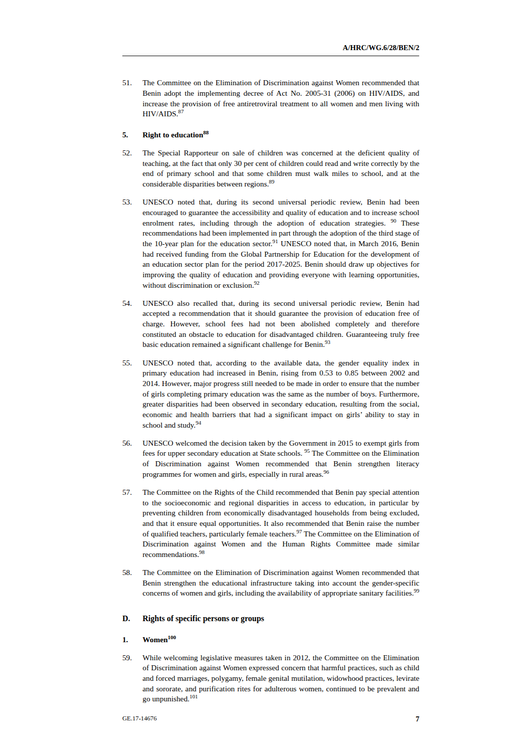A/HRC/WG.6/28/BEN/2
51.
The Committee on the Elimination of Discrimination against Women recommended that Benin adopt the implementing decree of Act No. 2005-31 (2006) on HIV/AIDS, and increase the provision of free antiretroviral treatment to all women and men living with HIV/AIDS.87
5.
Right to education88
52.
The Special Rapporteur on sale of children was concerned at the deficient quality of teaching, at the fact that only 30 per cent of children could read and write correctly by the end of primary school and that some children must walk miles to school, and at the considerable disparities between regions.89
53.
UNESCO noted that, during its second universal periodic review, Benin had been encouraged to guarantee the accessibility and quality of education and to increase school enrolment rates, including through the adoption of education strategies. 90 These recommendations had been implemented in part through the adoption of the third stage of the 10-year plan for the education sector.91 UNESCO noted that, in March 2016, Benin had received funding from the Global Partnership for Education for the development of an education sector plan for the period 2017-2025. Benin should draw up objectives for improving the quality of education and providing everyone with learning opportunities, without discrimination or exclusion.92
54.
UNESCO also recalled that, during its second universal periodic review, Benin had accepted a recommendation that it should guarantee the provision of education free of charge. However, school fees had not been abolished completely and therefore constituted an obstacle to education for disadvantaged children. Guaranteeing truly free basic education remained a significant challenge for Benin.93
55.
UNESCO noted that, according to the available data, the gender equality index in primary education had increased in Benin, rising from 0.53 to 0.85 between 2002 and 2014. However, major progress still needed to be made in order to ensure that the number of girls completing primary education was the same as the number of boys. Furthermore, greater disparities had been observed in secondary education, resulting from the social, economic and health barriers that had a significant impact on girls’ ability to stay in school and study.94
56.
UNESCO welcomed the decision taken by the Government in 2015 to exempt girls from fees for upper secondary education at State schools. 95 The Committee on the Elimination of Discrimination against Women recommended that Benin strengthen literacy programmes for women and girls, especially in rural areas.96
57.
The Committee on the Rights of the Child recommended that Benin pay special attention to the socioeconomic and regional disparities in access to education, in particular by preventing children from economically disadvantaged households from being excluded, and that it ensure equal opportunities. It also recommended that Benin raise the number of qualified teachers, particularly female teachers.97 The Committee on the Elimination of Discrimination against Women and the Human Rights Committee made similar recommendations.98
58.
The Committee on the Elimination of Discrimination against Women recommended that Benin strengthen the educational infrastructure taking into account the gender-specific concerns of women and girls, including the availability of appropriate sanitary facilities.99
D. Rights of specific persons or groups
1.
Women100
59.
While welcoming legislative measures taken in 2012, the Committee on the Elimination of Discrimination against Women expressed concern that harmful practices, such as child and forced marriages, polygamy, female genital mutilation, widowhood practices, levirate and sororate, and purification rites for adulterous women, continued to be prevalent and go unpunished.101
GE.17-14676 7